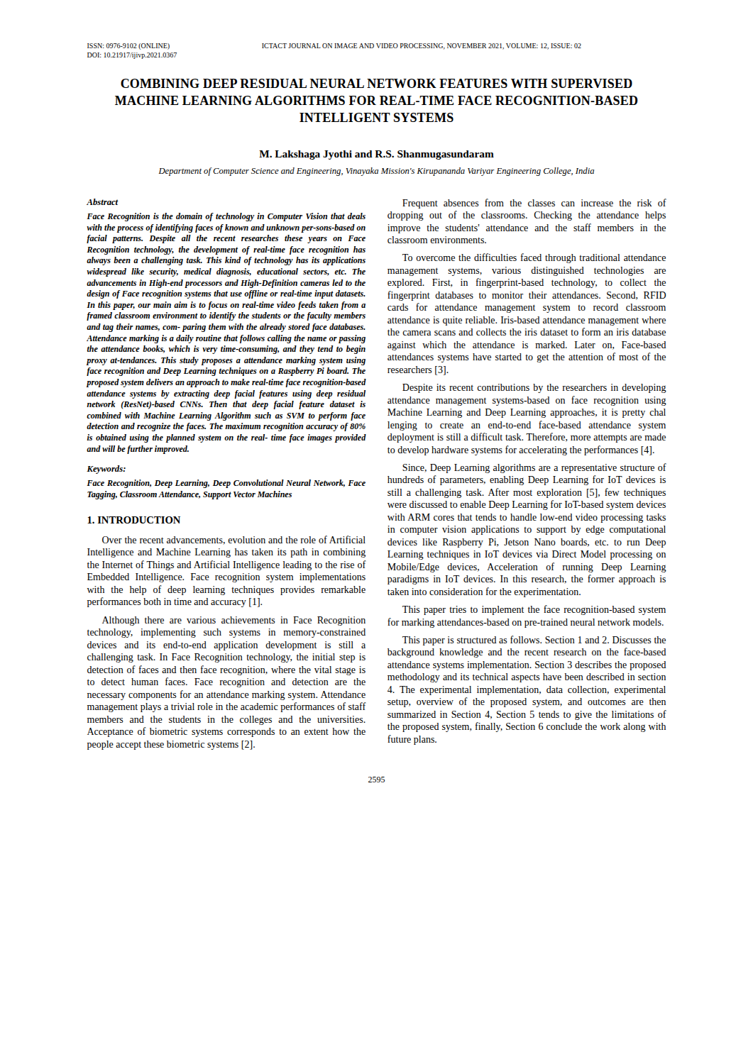ISSN: 0976-9102 (ONLINE)
DOI: 10.21917/ijivp.2021.0367
ICTACT JOURNAL ON IMAGE AND VIDEO PROCESSING, NOVEMBER 2021, VOLUME: 12, ISSUE: 02
COMBINING DEEP RESIDUAL NEURAL NETWORK FEATURES WITH SUPERVISED MACHINE LEARNING ALGORITHMS FOR REAL-TIME FACE RECOGNITION-BASED INTELLIGENT SYSTEMS
M. Lakshaga Jyothi and R.S. Shanmugasundaram
Department of Computer Science and Engineering, Vinayaka Mission's Kirupananda Variyar Engineering College, India
Abstract
Face Recognition is the domain of technology in Computer Vision that deals with the process of identifying faces of known and unknown per-sons-based on facial patterns. Despite all the recent researches these years on Face Recognition technology, the development of real-time face recognition has always been a challenging task. This kind of technology has its applications widespread like security, medical diagnosis, educational sectors, etc. The advancements in High-end processors and High-Definition cameras led to the design of Face recognition systems that use offline or real-time input datasets. In this paper, our main aim is to focus on real-time video feeds taken from a framed classroom environment to identify the students or the faculty members and tag their names, com- paring them with the already stored face databases. Attendance marking is a daily routine that follows calling the name or passing the attendance books, which is very time-consuming, and they tend to begin proxy at-tendances. This study proposes a attendance marking system using face recognition and Deep Learning techniques on a Raspberry Pi board. The proposed system delivers an approach to make real-time face recognition-based attendance systems by extracting deep facial features using deep residual network (ResNet)-based CNNs. Then that deep facial feature dataset is combined with Machine Learning Algorithm such as SVM to perform face detection and recognize the faces. The maximum recognition accuracy of 80% is obtained using the planned system on the real- time face images provided and will be further improved.
Keywords:
Face Recognition, Deep Learning, Deep Convolutional Neural Network, Face Tagging, Classroom Attendance, Support Vector Machines
1. INTRODUCTION
Over the recent advancements, evolution and the role of Artificial Intelligence and Machine Learning has taken its path in combining the Internet of Things and Artificial Intelligence leading to the rise of Embedded Intelligence. Face recognition system implementations with the help of deep learning techniques provides remarkable performances both in time and accuracy [1].
Although there are various achievements in Face Recognition technology, implementing such systems in memory-constrained devices and its end-to-end application development is still a challenging task. In Face Recognition technology, the initial step is detection of faces and then face recognition, where the vital stage is to detect human faces. Face recognition and detection are the necessary components for an attendance marking system. Attendance management plays a trivial role in the academic performances of staff members and the students in the colleges and the universities. Acceptance of biometric systems corresponds to an extent how the people accept these biometric systems [2].
Frequent absences from the classes can increase the risk of dropping out of the classrooms. Checking the attendance helps improve the students' attendance and the staff members in the classroom environments.
To overcome the difficulties faced through traditional attendance management systems, various distinguished technologies are explored. First, in fingerprint-based technology, to collect the fingerprint databases to monitor their attendances. Second, RFID cards for attendance management system to record classroom attendance is quite reliable. Iris-based attendance management where the camera scans and collects the iris dataset to form an iris database against which the attendance is marked. Later on, Face-based attendances systems have started to get the attention of most of the researchers [3].
Despite its recent contributions by the researchers in developing attendance management systems-based on face recognition using Machine Learning and Deep Learning approaches, it is pretty chal lenging to create an end-to-end face-based attendance system deployment is still a difficult task. Therefore, more attempts are made to develop hardware systems for accelerating the performances [4].
Since, Deep Learning algorithms are a representative structure of hundreds of parameters, enabling Deep Learning for IoT devices is still a challenging task. After most exploration [5], few techniques were discussed to enable Deep Learning for IoT-based system devices with ARM cores that tends to handle low-end video processing tasks in computer vision applications to support by edge computational devices like Raspberry Pi, Jetson Nano boards, etc. to run Deep Learning techniques in IoT devices via Direct Model processing on Mobile/Edge devices, Acceleration of running Deep Learning paradigms in IoT devices. In this research, the former approach is taken into consideration for the experimentation.
This paper tries to implement the face recognition-based system for marking attendances-based on pre-trained neural network models.
This paper is structured as follows. Section 1 and 2. Discusses the background knowledge and the recent research on the face-based attendance systems implementation. Section 3 describes the proposed methodology and its technical aspects have been described in section 4. The experimental implementation, data collection, experimental setup, overview of the proposed system, and outcomes are then summarized in Section 4, Section 5 tends to give the limitations of the proposed system, finally, Section 6 conclude the work along with future plans.
2595